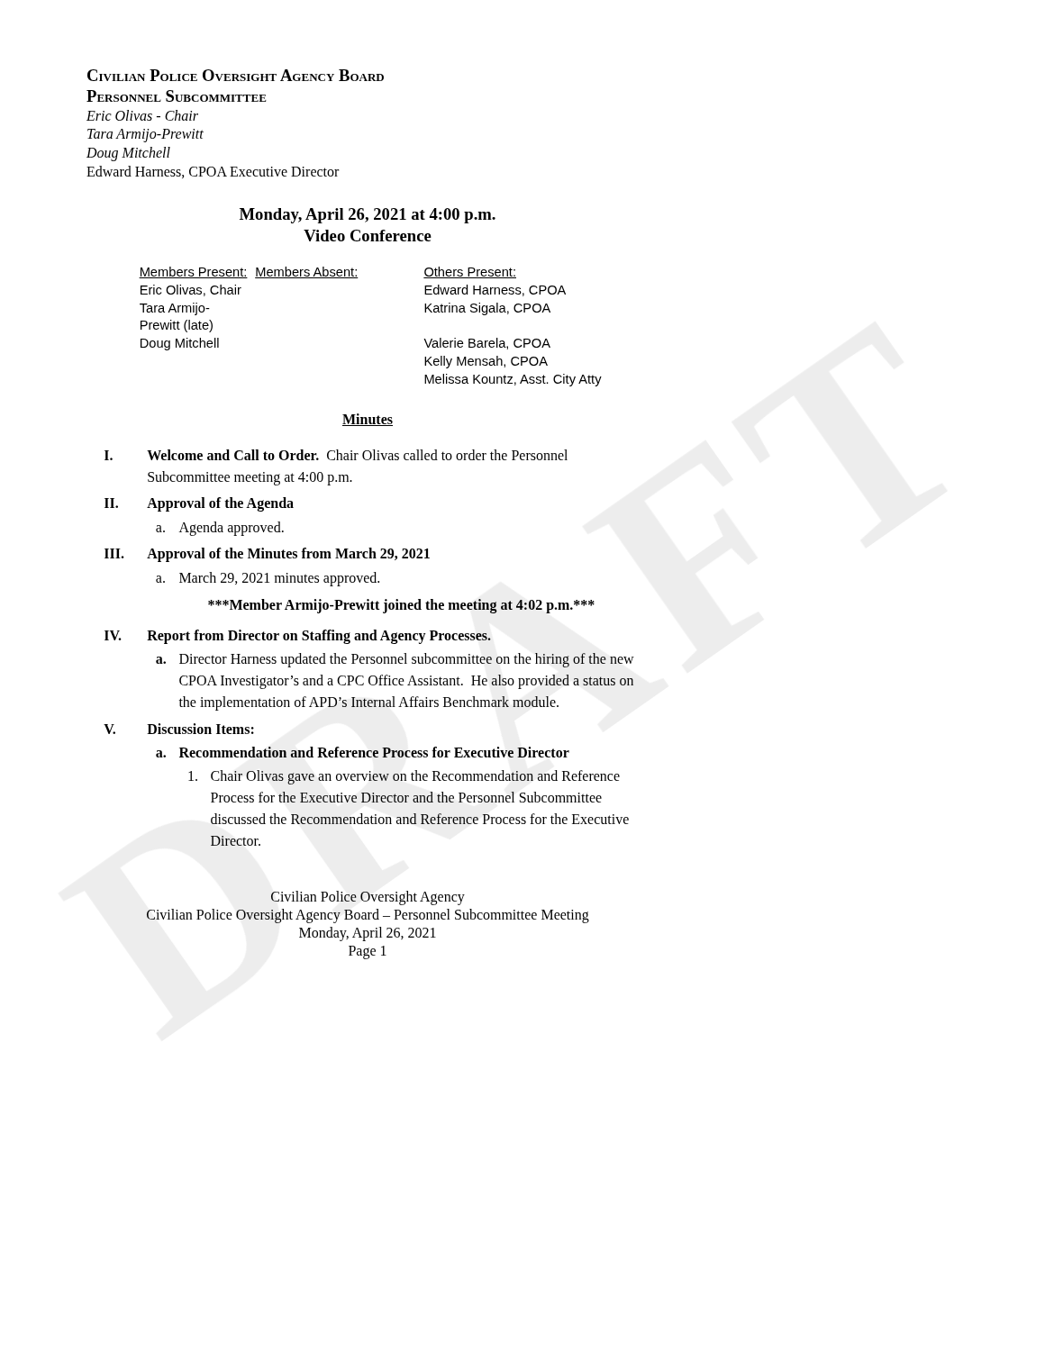DRAFT
Civilian Police Oversight Agency Board
Personnel Subcommittee
Eric Olivas - Chair
Tara Armijo-Prewitt
Doug Mitchell
Edward Harness, CPOA Executive Director
Monday, April 26, 2021 at 4:00 p.m.
Video Conference
| Members Present: | Members Absent: | Others Present: |
| Eric Olivas, Chair | | Edward Harness, CPOA |
| Tara Armijo-Prewitt (late) | | Katrina Sigala, CPOA |
| Doug Mitchell | | Valerie Barela, CPOA |
| | | Kelly Mensah, CPOA |
| | | Melissa Kountz, Asst. City Atty |
Minutes
Welcome and Call to Order. Chair Olivas called to order the Personnel Subcommittee meeting at 4:00 p.m.
Approval of the Agenda
Agenda approved.
Approval of the Minutes from March 29, 2021
March 29, 2021 minutes approved.
***Member Armijo-Prewitt joined the meeting at 4:02 p.m.***
Report from Director on Staffing and Agency Processes.
Director Harness updated the Personnel subcommittee on the hiring of the new CPOA Investigator’s and a CPC Office Assistant. He also provided a status on the implementation of APD’s Internal Affairs Benchmark module.
Discussion Items:
Recommendation and Reference Process for Executive Director
Chair Olivas gave an overview on the Recommendation and Reference Process for the Executive Director and the Personnel Subcommittee discussed the Recommendation and Reference Process for the Executive Director.
Civilian Police Oversight Agency
Civilian Police Oversight Agency Board – Personnel Subcommittee Meeting
Monday, April 26, 2021
Page 1